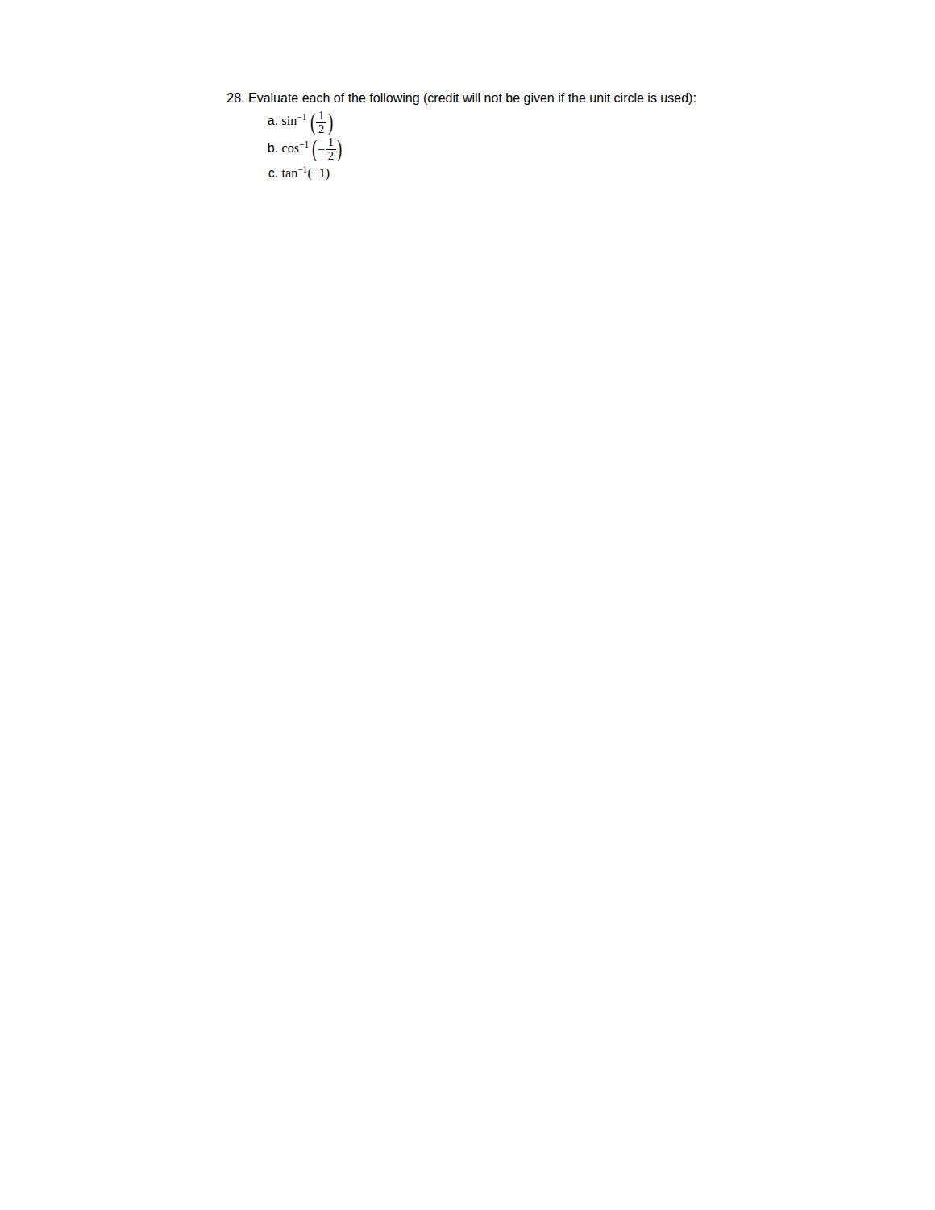Evaluate each of the following (credit will not be given if the unit circle is used):
sin−1 (12)
cos−1 (−12)
tan−1(−1)